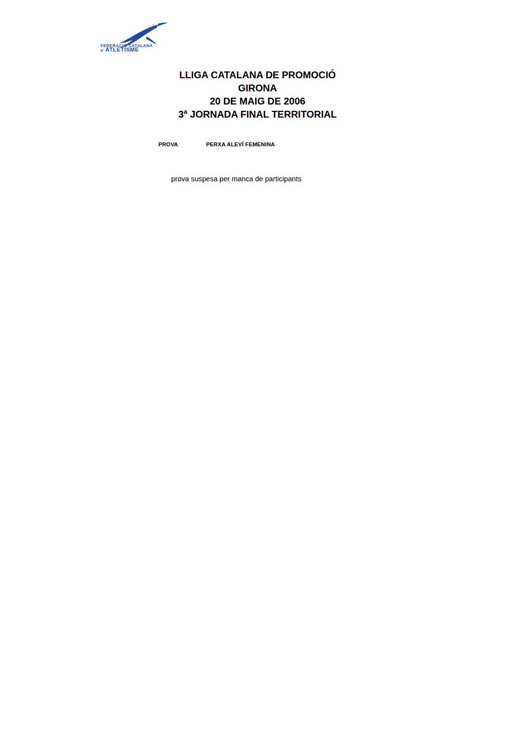FEDERACIÓ CATALANA d' ATLETISME
LLIGA CATALANA DE PROMOCIÓ
GIRONA
20 DE MAIG DE 2006
3ª JORNADA FINAL TERRITORIAL
PROVAPERXA ALEVÍ FEMENINA
prova suspesa per manca de participants